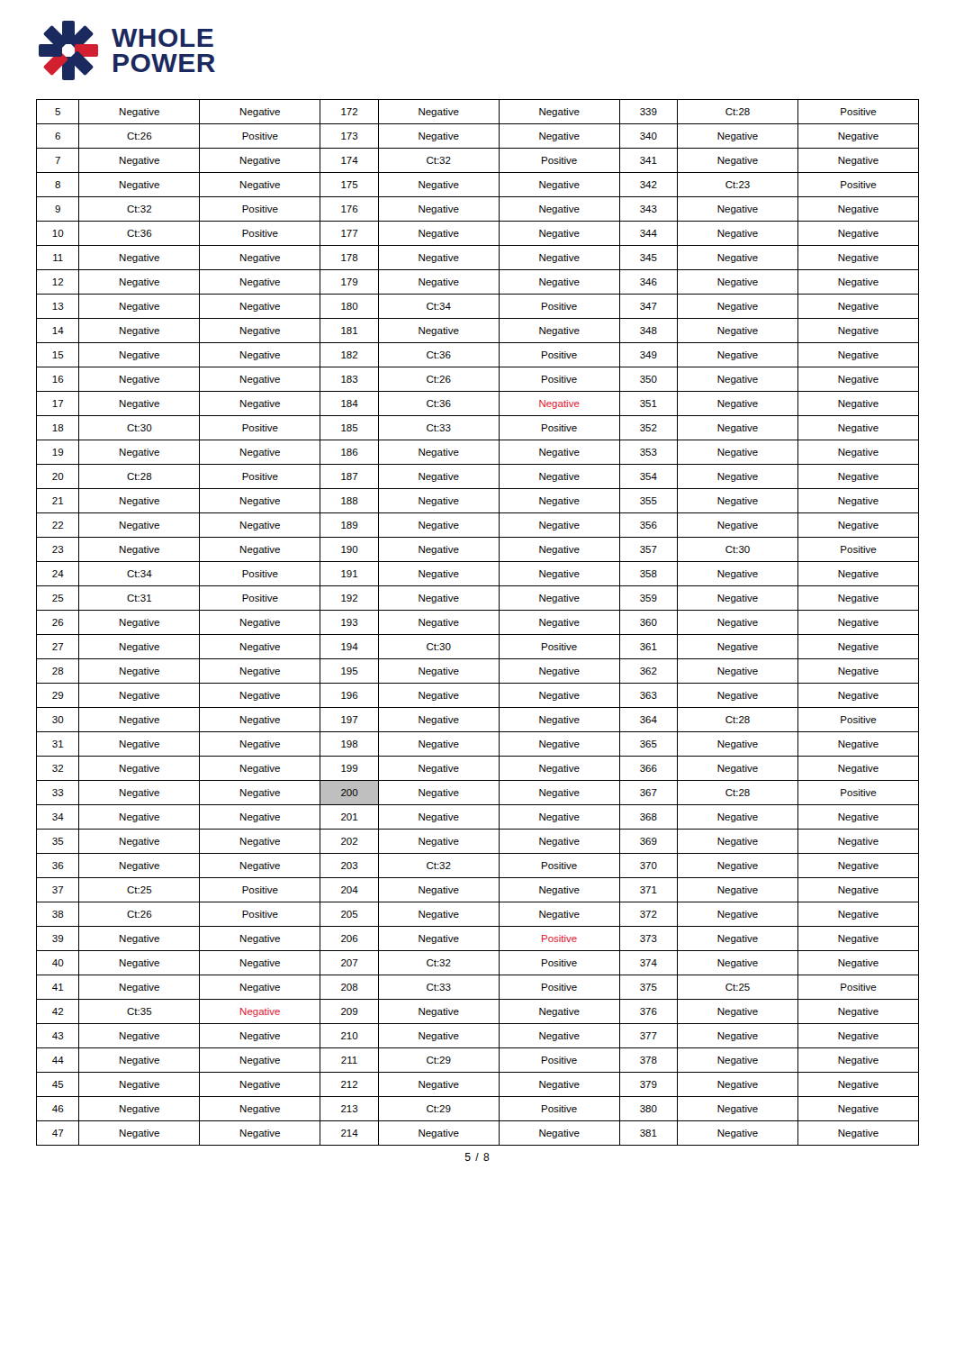WHOLE
POWER
| 5 | Negative | Negative | 172 | Negative | Negative | 339 | Ct:28 | Positive |
| 6 | Ct:26 | Positive | 173 | Negative | Negative | 340 | Negative | Negative |
| 7 | Negative | Negative | 174 | Ct:32 | Positive | 341 | Negative | Negative |
| 8 | Negative | Negative | 175 | Negative | Negative | 342 | Ct:23 | Positive |
| 9 | Ct:32 | Positive | 176 | Negative | Negative | 343 | Negative | Negative |
| 10 | Ct:36 | Positive | 177 | Negative | Negative | 344 | Negative | Negative |
| 11 | Negative | Negative | 178 | Negative | Negative | 345 | Negative | Negative |
| 12 | Negative | Negative | 179 | Negative | Negative | 346 | Negative | Negative |
| 13 | Negative | Negative | 180 | Ct:34 | Positive | 347 | Negative | Negative |
| 14 | Negative | Negative | 181 | Negative | Negative | 348 | Negative | Negative |
| 15 | Negative | Negative | 182 | Ct:36 | Positive | 349 | Negative | Negative |
| 16 | Negative | Negative | 183 | Ct:26 | Positive | 350 | Negative | Negative |
| 17 | Negative | Negative | 184 | Ct:36 | Negative | 351 | Negative | Negative |
| 18 | Ct:30 | Positive | 185 | Ct:33 | Positive | 352 | Negative | Negative |
| 19 | Negative | Negative | 186 | Negative | Negative | 353 | Negative | Negative |
| 20 | Ct:28 | Positive | 187 | Negative | Negative | 354 | Negative | Negative |
| 21 | Negative | Negative | 188 | Negative | Negative | 355 | Negative | Negative |
| 22 | Negative | Negative | 189 | Negative | Negative | 356 | Negative | Negative |
| 23 | Negative | Negative | 190 | Negative | Negative | 357 | Ct:30 | Positive |
| 24 | Ct:34 | Positive | 191 | Negative | Negative | 358 | Negative | Negative |
| 25 | Ct:31 | Positive | 192 | Negative | Negative | 359 | Negative | Negative |
| 26 | Negative | Negative | 193 | Negative | Negative | 360 | Negative | Negative |
| 27 | Negative | Negative | 194 | Ct:30 | Positive | 361 | Negative | Negative |
| 28 | Negative | Negative | 195 | Negative | Negative | 362 | Negative | Negative |
| 29 | Negative | Negative | 196 | Negative | Negative | 363 | Negative | Negative |
| 30 | Negative | Negative | 197 | Negative | Negative | 364 | Ct:28 | Positive |
| 31 | Negative | Negative | 198 | Negative | Negative | 365 | Negative | Negative |
| 32 | Negative | Negative | 199 | Negative | Negative | 366 | Negative | Negative |
| 33 | Negative | Negative | 200 | Negative | Negative | 367 | Ct:28 | Positive |
| 34 | Negative | Negative | 201 | Negative | Negative | 368 | Negative | Negative |
| 35 | Negative | Negative | 202 | Negative | Negative | 369 | Negative | Negative |
| 36 | Negative | Negative | 203 | Ct:32 | Positive | 370 | Negative | Negative |
| 37 | Ct:25 | Positive | 204 | Negative | Negative | 371 | Negative | Negative |
| 38 | Ct:26 | Positive | 205 | Negative | Negative | 372 | Negative | Negative |
| 39 | Negative | Negative | 206 | Negative | Positive | 373 | Negative | Negative |
| 40 | Negative | Negative | 207 | Ct:32 | Positive | 374 | Negative | Negative |
| 41 | Negative | Negative | 208 | Ct:33 | Positive | 375 | Ct:25 | Positive |
| 42 | Ct:35 | Negative | 209 | Negative | Negative | 376 | Negative | Negative |
| 43 | Negative | Negative | 210 | Negative | Negative | 377 | Negative | Negative |
| 44 | Negative | Negative | 211 | Ct:29 | Positive | 378 | Negative | Negative |
| 45 | Negative | Negative | 212 | Negative | Negative | 379 | Negative | Negative |
| 46 | Negative | Negative | 213 | Ct:29 | Positive | 380 | Negative | Negative |
| 47 | Negative | Negative | 214 | Negative | Negative | 381 | Negative | Negative |
5 / 8